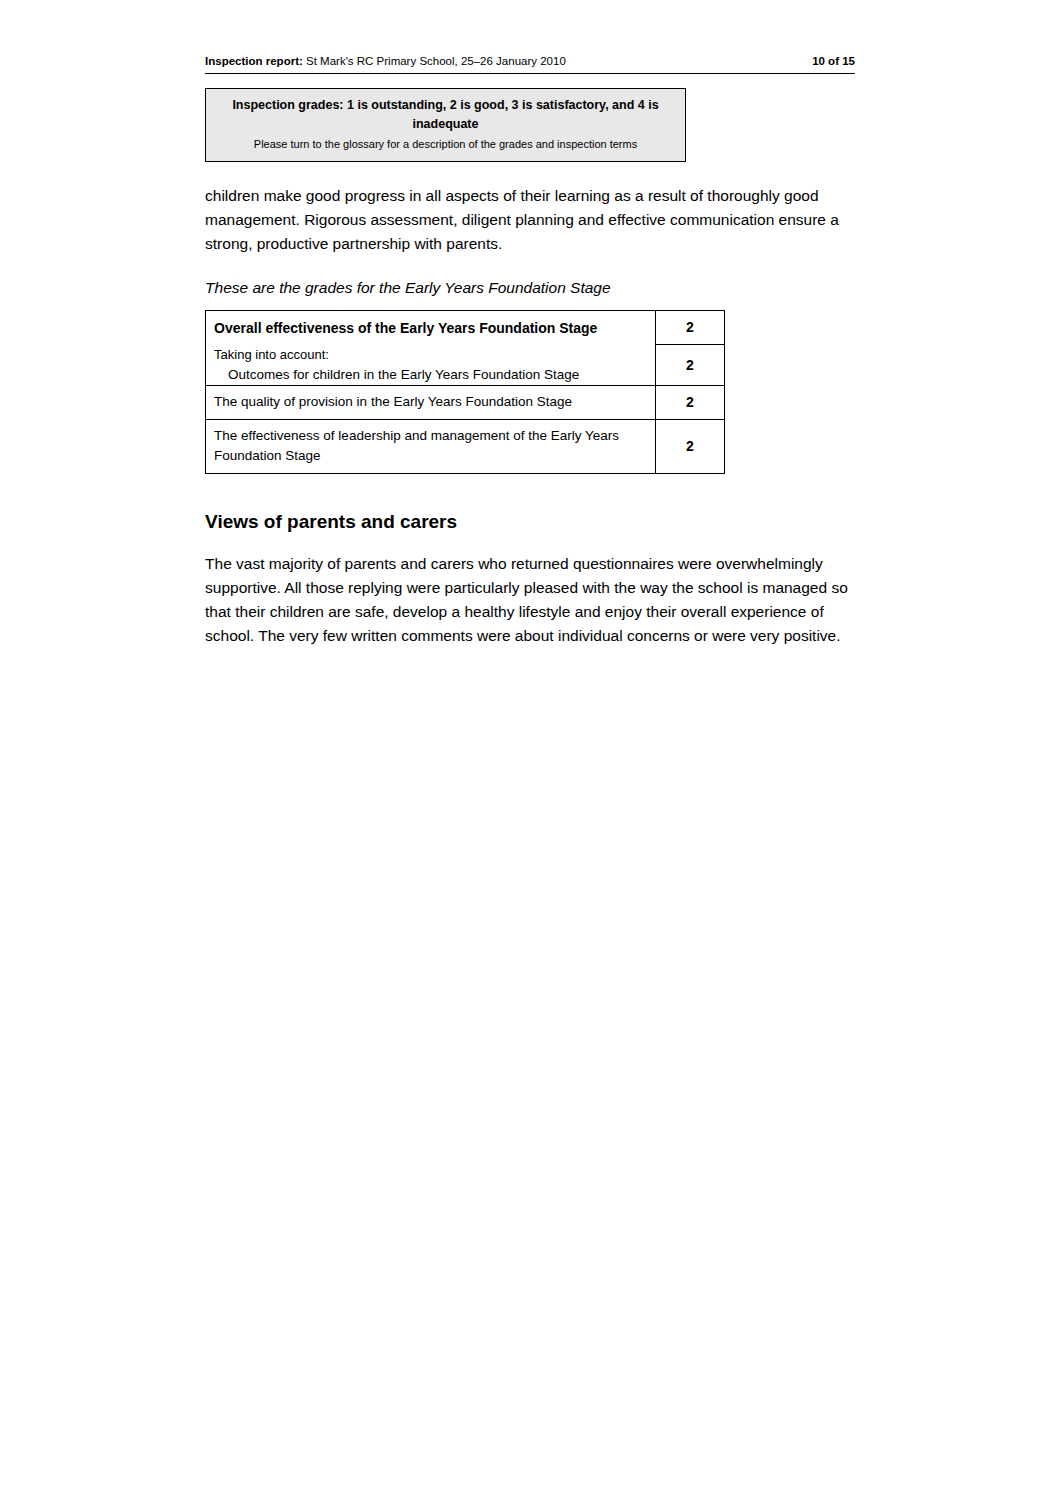Inspection report: St Mark's RC Primary School, 25–26 January 2010
10 of 15
Inspection grades: 1 is outstanding, 2 is good, 3 is satisfactory, and 4 is inadequate
Please turn to the glossary for a description of the grades and inspection terms
children make good progress in all aspects of their learning as a result of thoroughly good management. Rigorous assessment, diligent planning and effective communication ensure a strong, productive partnership with parents.
These are the grades for the Early Years Foundation Stage
| Overall effectiveness of the Early Years Foundation Stage | 2 |
| Taking into account: Outcomes for children in the Early Years Foundation Stage | 2 |
| The quality of provision in the Early Years Foundation Stage | 2 |
| The effectiveness of leadership and management of the Early Years Foundation Stage | 2 |
Views of parents and carers
The vast majority of parents and carers who returned questionnaires were overwhelmingly supportive. All those replying were particularly pleased with the way the school is managed so that their children are safe, develop a healthy lifestyle and enjoy their overall experience of school. The very few written comments were about individual concerns or were very positive.